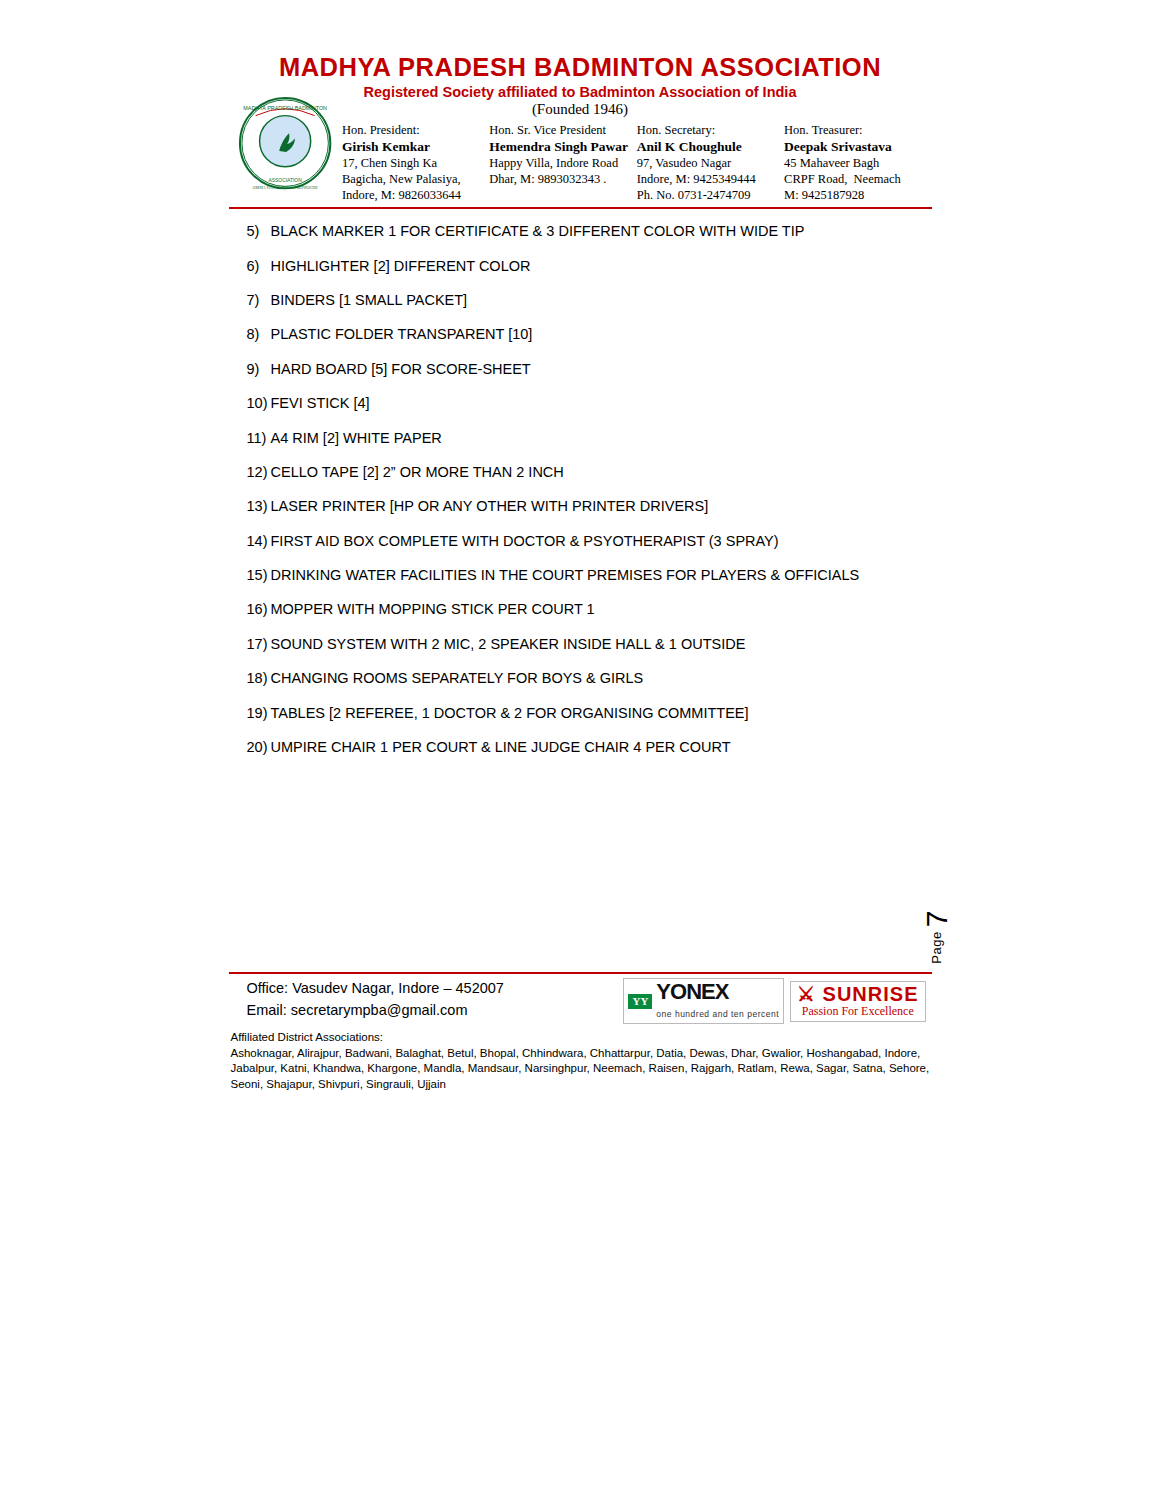MADHYA PRADESH BADMINTON ASSOCIATION OMNIA VINCIT ET SANS REPROCHE
MADHYA PRADESH BADMINTON ASSOCIATION
Registered Society affiliated to Badminton Association of India
(Founded 1946)
Hon. President:
Girish Kemkar
17, Chen Singh Ka
Bagicha, New Palasiya,
Indore, M: 9826033644
Hon. Sr. Vice President
Hemendra Singh Pawar
Happy Villa, Indore Road
Dhar, M: 9893032343 .
Hon. Secretary:
Anil K Choughule
97, Vasudeo Nagar
Indore, M: 9425349444
Ph. No. 0731-2474709
Hon. Treasurer:
Deepak Srivastava
45 Mahaveer Bagh
CRPF Road, Neemach
M: 9425187928
5) BLACK MARKER 1 FOR CERTIFICATE & 3 DIFFERENT COLOR WITH WIDE TIP
6) HIGHLIGHTER [2] DIFFERENT COLOR
7) BINDERS [1 SMALL PACKET]
8) PLASTIC FOLDER TRANSPARENT [10]
9) HARD BOARD [5] FOR SCORE-SHEET
10) FEVI STICK [4]
11) A4 RIM [2] WHITE PAPER
12) CELLO TAPE [2] 2” OR MORE THAN 2 INCH
13) LASER PRINTER [HP OR ANY OTHER WITH PRINTER DRIVERS]
14) FIRST AID BOX COMPLETE WITH DOCTOR & PSYOTHERAPIST (3 SPRAY)
15) DRINKING WATER FACILITIES IN THE COURT PREMISES FOR PLAYERS & OFFICIALS
16) MOPPER WITH MOPPING STICK PER COURT 1
17) SOUND SYSTEM WITH 2 MIC, 2 SPEAKER INSIDE HALL & 1 OUTSIDE
18) CHANGING ROOMS SEPARATELY FOR BOYS & GIRLS
19) TABLES [2 REFEREE, 1 DOCTOR & 2 FOR ORGANISING COMMITTEE]
20) UMPIRE CHAIR 1 PER COURT & LINE JUDGE CHAIR 4 PER COURT
Page 7
Office: Vasudev Nagar, Indore – 452007
Email: secretarympba@gmail.com
YY YONEX
one hundred and ten percent
⚔ SUNRISE
Passion For Excellence
Affiliated District Associations:
Ashoknagar, Alirajpur, Badwani, Balaghat, Betul, Bhopal, Chhindwara, Chhattarpur, Datia, Dewas, Dhar, Gwalior, Hoshangabad, Indore, Jabalpur, Katni, Khandwa, Khargone, Mandla, Mandsaur, Narsinghpur, Neemach, Raisen, Rajgarh, Ratlam, Rewa, Sagar, Satna, Sehore, Seoni, Shajapur, Shivpuri, Singrauli, Ujjain